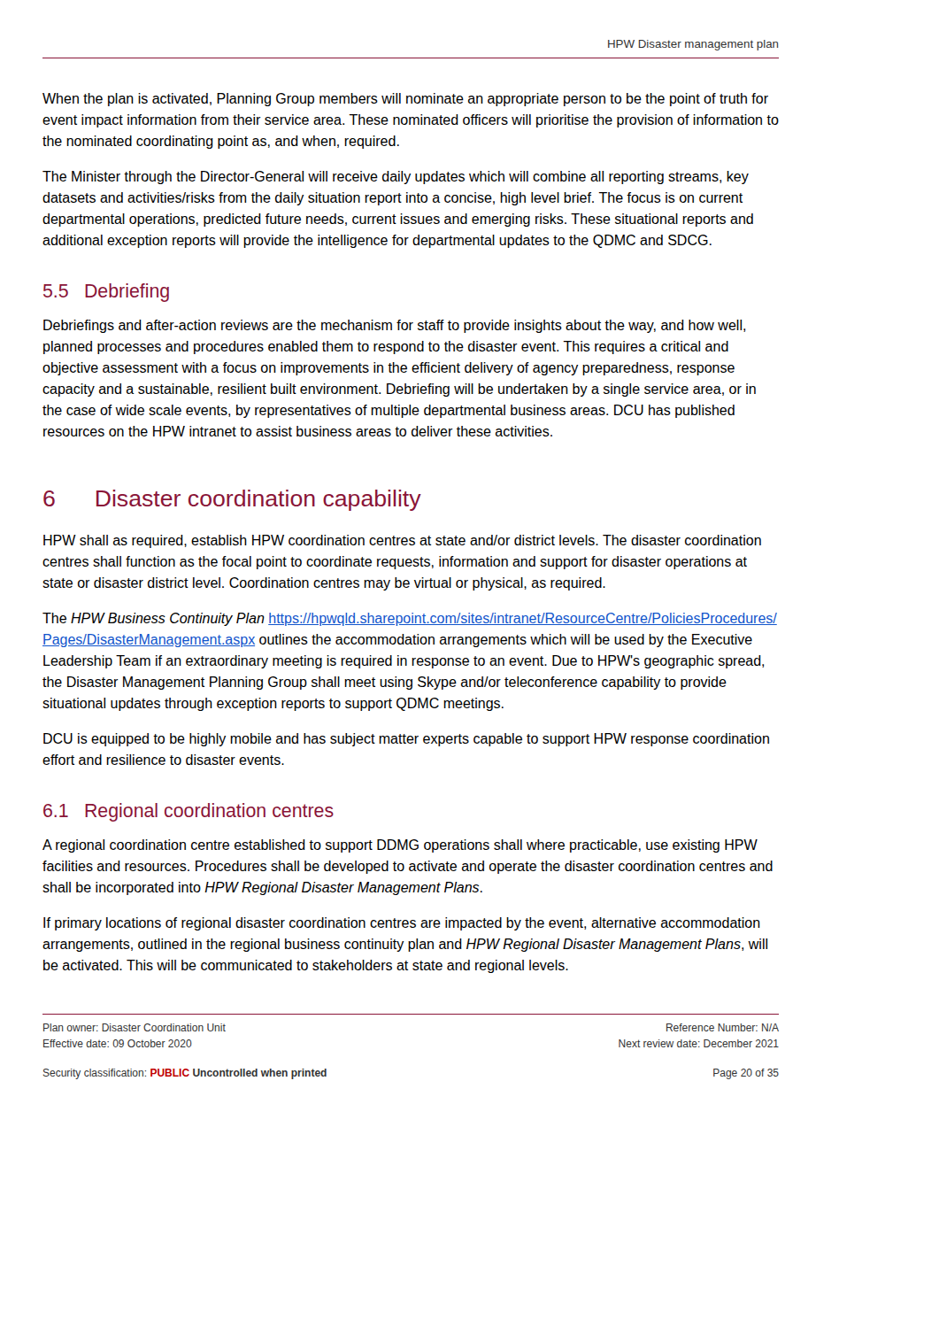HPW Disaster management plan
When the plan is activated, Planning Group members will nominate an appropriate person to be the point of truth for event impact information from their service area. These nominated officers will prioritise the provision of information to the nominated coordinating point as, and when, required.
The Minister through the Director-General will receive daily updates which will combine all reporting streams, key datasets and activities/risks from the daily situation report into a concise, high level brief. The focus is on current departmental operations, predicted future needs, current issues and emerging risks. These situational reports and additional exception reports will provide the intelligence for departmental updates to the QDMC and SDCG.
5.5 Debriefing
Debriefings and after-action reviews are the mechanism for staff to provide insights about the way, and how well, planned processes and procedures enabled them to respond to the disaster event. This requires a critical and objective assessment with a focus on improvements in the efficient delivery of agency preparedness, response capacity and a sustainable, resilient built environment. Debriefing will be undertaken by a single service area, or in the case of wide scale events, by representatives of multiple departmental business areas. DCU has published resources on the HPW intranet to assist business areas to deliver these activities.
6 Disaster coordination capability
HPW shall as required, establish HPW coordination centres at state and/or district levels. The disaster coordination centres shall function as the focal point to coordinate requests, information and support for disaster operations at state or disaster district level. Coordination centres may be virtual or physical, as required.
The HPW Business Continuity Plan https://hpwqld.sharepoint.com/sites/intranet/ResourceCentre/PoliciesProcedures/Pages/DisasterManagement.aspx outlines the accommodation arrangements which will be used by the Executive Leadership Team if an extraordinary meeting is required in response to an event. Due to HPW's geographic spread, the Disaster Management Planning Group shall meet using Skype and/or teleconference capability to provide situational updates through exception reports to support QDMC meetings.
DCU is equipped to be highly mobile and has subject matter experts capable to support HPW response coordination effort and resilience to disaster events.
6.1 Regional coordination centres
A regional coordination centre established to support DDMG operations shall where practicable, use existing HPW facilities and resources. Procedures shall be developed to activate and operate the disaster coordination centres and shall be incorporated into HPW Regional Disaster Management Plans.
If primary locations of regional disaster coordination centres are impacted by the event, alternative accommodation arrangements, outlined in the regional business continuity plan and HPW Regional Disaster Management Plans, will be activated. This will be communicated to stakeholders at state and regional levels.
Plan owner: Disaster Coordination Unit Reference Number: N/A
Effective date: 09 October 2020 Next review date: December 2021
Security classification: PUBLIC Uncontrolled when printed Page 20 of 35